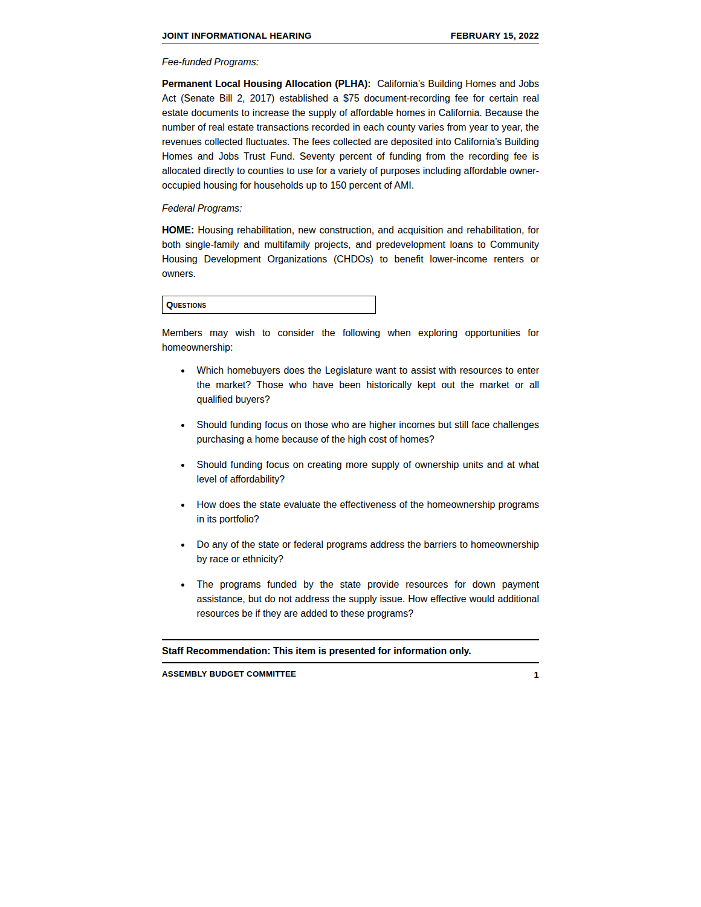Joint Informational Hearing February 15, 2022
Fee-funded Programs:
Permanent Local Housing Allocation (PLHA): California’s Building Homes and Jobs Act (Senate Bill 2, 2017) established a $75 document-recording fee for certain real estate documents to increase the supply of affordable homes in California. Because the number of real estate transactions recorded in each county varies from year to year, the revenues collected fluctuates. The fees collected are deposited into California’s Building Homes and Jobs Trust Fund. Seventy percent of funding from the recording fee is allocated directly to counties to use for a variety of purposes including affordable owner-occupied housing for households up to 150 percent of AMI.
Federal Programs:
HOME: Housing rehabilitation, new construction, and acquisition and rehabilitation, for both single-family and multifamily projects, and predevelopment loans to Community Housing Development Organizations (CHDOs) to benefit lower-income renters or owners.
Questions
Members may wish to consider the following when exploring opportunities for homeownership:
Which homebuyers does the Legislature want to assist with resources to enter the market? Those who have been historically kept out the market or all qualified buyers?
Should funding focus on those who are higher incomes but still face challenges purchasing a home because of the high cost of homes?
Should funding focus on creating more supply of ownership units and at what level of affordability?
How does the state evaluate the effectiveness of the homeownership programs in its portfolio?
Do any of the state or federal programs address the barriers to homeownership by race or ethnicity?
The programs funded by the state provide resources for down payment assistance, but do not address the supply issue. How effective would additional resources be if they are added to these programs?
Staff Recommendation: This item is presented for information only.
Assembly Budget Committee 1